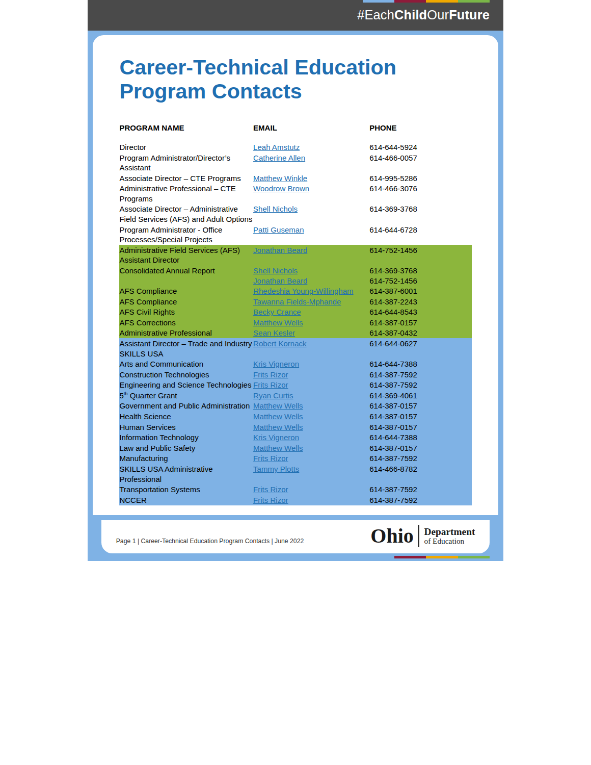#Each Child Our Future
Career-Technical Education
Program Contacts
| PROGRAM NAME | EMAIL | PHONE |
| --- | --- | --- |
| Director | Leah Amstutz | 614-644-5924 |
| Program Administrator/Director’s Assistant | Catherine Allen | 614-466-0057 |
| Associate Director – CTE Programs | Matthew Winkle | 614-995-5286 |
| Administrative Professional – CTE Programs | Woodrow Brown | 614-466-3076 |
| Associate Director – Administrative Field Services (AFS) and Adult Options | Shell Nichols | 614-369-3768 |
| Program Administrator - Office Processes/Special Projects | Patti Guseman | 614-644-6728 |
| Administrative Field Services (AFS) Assistant Director | Jonathan Beard | 614-752-1456 |
| Consolidated Annual Report | Shell Nichols Jonathan Beard | 614-369-3768 614-752-1456 |
| AFS Compliance | Rhedeshia Young-Willingham | 614-387-6001 |
| AFS Compliance | Tawanna Fields-Mphande | 614-387-2243 |
| AFS Civil Rights | Becky Crance | 614-644-8543 |
| AFS Corrections | Matthew Wells | 614-387-0157 |
| Administrative Professional | Sean Kesler | 614-387-0432 |
| Assistant Director – Trade and Industry SKILLS USA | Robert Kornack | 614-644-0627 |
| Arts and Communication | Kris Vigneron | 614-644-7388 |
| Construction Technologies | Frits Rizor | 614-387-7592 |
| Engineering and Science Technologies | Frits Rizor | 614-387-7592 |
| 5 th Quarter Grant | Ryan Curtis | 614-369-4061 |
| Government and Public Administration | Matthew Wells | 614-387-0157 |
| Health Science | Matthew Wells | 614-387-0157 |
| Human Services | Matthew Wells | 614-387-0157 |
| Information Technology | Kris Vigneron | 614-644-7388 |
| Law and Public Safety | Matthew Wells | 614-387-0157 |
| Manufacturing | Frits Rizor | 614-387-7592 |
| SKILLS USA Administrative Professional | Tammy Plotts | 614-466-8782 |
| Transportation Systems | Frits Rizor | 614-387-7592 |
| NCCER | Frits Rizor | 614-387-7592 |
Page 1 | Career-Technical Education Program Contacts | June 2022
Ohio
Department of Education